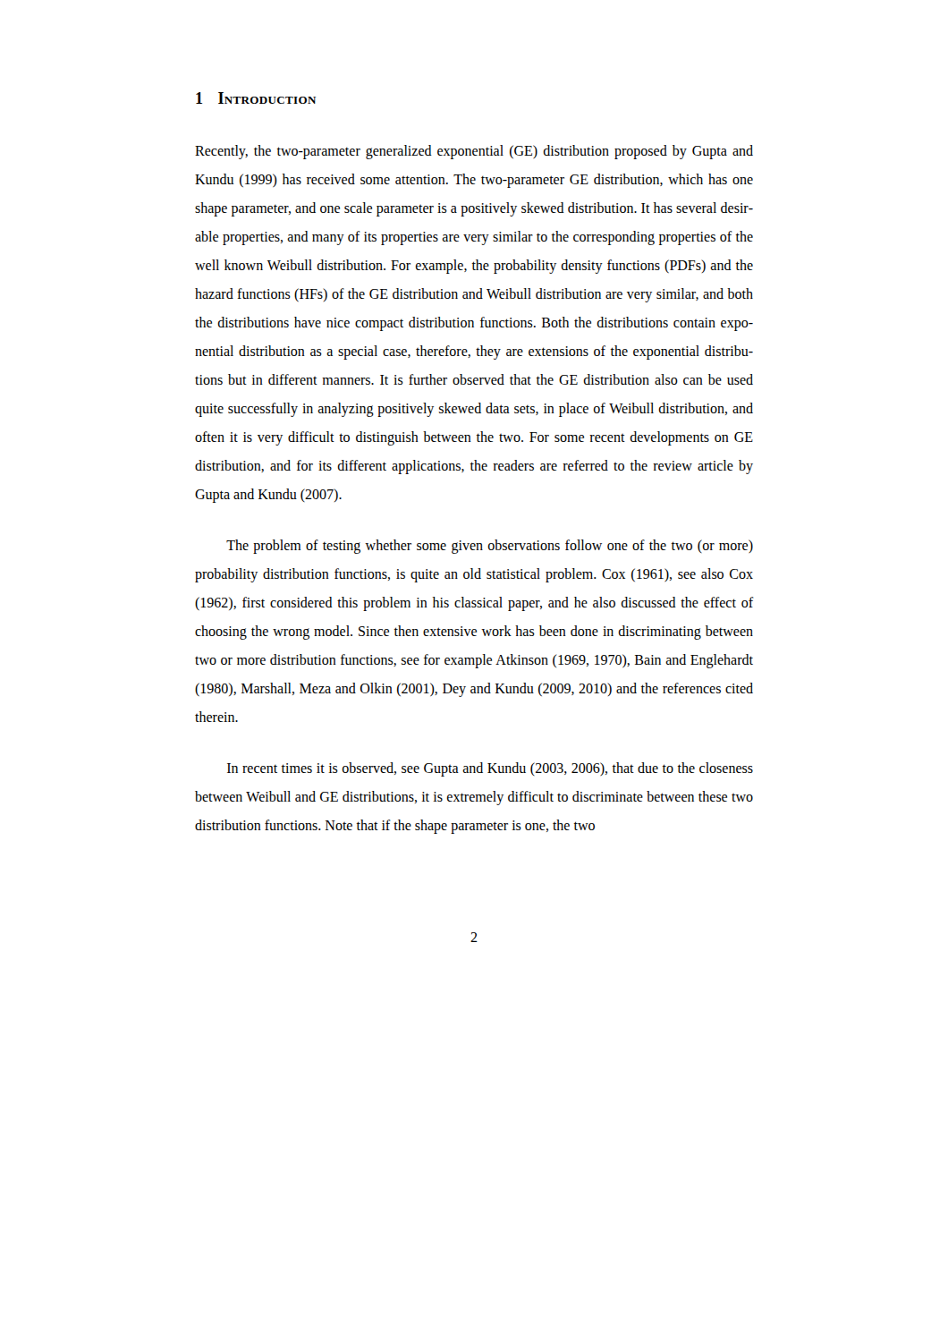1 Introduction
Recently, the two-parameter generalized exponential (GE) distribution proposed by Gupta and Kundu (1999) has received some attention. The two-parameter GE distribution, which has one shape parameter, and one scale parameter is a positively skewed distribution. It has several desirable properties, and many of its properties are very similar to the corresponding properties of the well known Weibull distribution. For example, the probability density functions (PDFs) and the hazard functions (HFs) of the GE distribution and Weibull distribution are very similar, and both the distributions have nice compact distribution functions. Both the distributions contain exponential distribution as a special case, therefore, they are extensions of the exponential distributions but in different manners. It is further observed that the GE distribution also can be used quite successfully in analyzing positively skewed data sets, in place of Weibull distribution, and often it is very difficult to distinguish between the two. For some recent developments on GE distribution, and for its different applications, the readers are referred to the review article by Gupta and Kundu (2007).
The problem of testing whether some given observations follow one of the two (or more) probability distribution functions, is quite an old statistical problem. Cox (1961), see also Cox (1962), first considered this problem in his classical paper, and he also discussed the effect of choosing the wrong model. Since then extensive work has been done in discriminating between two or more distribution functions, see for example Atkinson (1969, 1970), Bain and Englehardt (1980), Marshall, Meza and Olkin (2001), Dey and Kundu (2009, 2010) and the references cited therein.
In recent times it is observed, see Gupta and Kundu (2003, 2006), that due to the closeness between Weibull and GE distributions, it is extremely difficult to discriminate between these two distribution functions. Note that if the shape parameter is one, the two
2